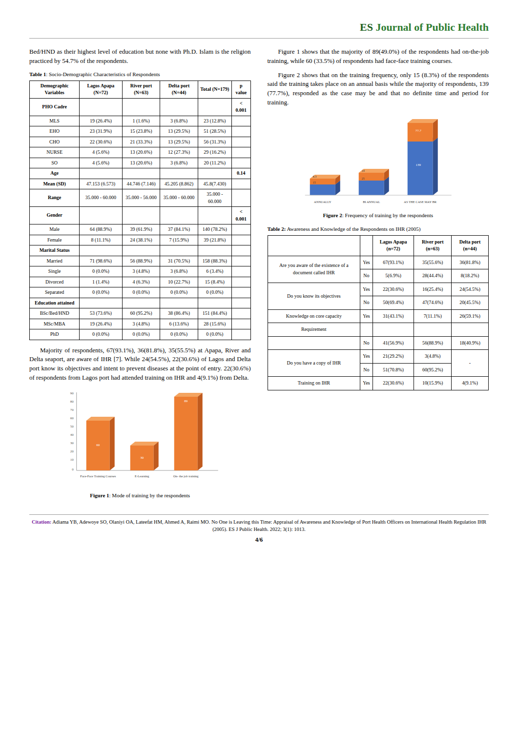ES Journal of Public Health
Bed/HND as their highest level of education but none with Ph.D. Islam is the religion practiced by 54.7% of the respondents.
Table 1: Socio-Demographic Characteristics of Respondents
| Demographic Variables | Lagos Apapa (N=72) | River port (N=63) | Delta port (N=44) | Total (N=179) | p value |
| --- | --- | --- | --- | --- | --- |
| PHO Cadre | | | | | < 0.001 |
| MLS | 19 (26.4%) | 1 (1.6%) | 3 (6.8%) | 23 (12.8%) | |
| EHO | 23 (31.9%) | 15 (23.8%) | 13 (29.5%) | 51 (28.5%) | |
| CHO | 22 (30.6%) | 21 (33.3%) | 13 (29.5%) | 56 (31.3%) | |
| NURSE | 4 (5.6%) | 13 (20.6%) | 12 (27.3%) | 29 (16.2%) | |
| SO | 4 (5.6%) | 13 (20.6%) | 3 (6.8%) | 20 (11.2%) | |
| Age | | | | | 0.14 |
| Mean (SD) | 47.153 (6.573) | 44.746 (7.146) | 45.205 (8.862) | 45.8(7.430) | |
| Range | 35.000 - 60.000 | 35.000 - 56.000 | 35.000 - 60.000 | 35.000 - 60.000 | |
| Gender | | | | | < 0.001 |
| Male | 64 (88.9%) | 39 (61.9%) | 37 (84.1%) | 140 (78.2%) | |
| Female | 8 (11.1%) | 24 (38.1%) | 7 (15.9%) | 39 (21.8%) | |
| Marital Status | | | | | |
| Married | 71 (98.6%) | 56 (88.9%) | 31 (70.5%) | 158 (88.3%) | |
| Single | 0 (0.0%) | 3 (4.8%) | 3 (6.8%) | 6 (3.4%) | |
| Divorced | 1 (1.4%) | 4 (6.3%) | 10 (22.7%) | 15 (8.4%) | |
| Separated | 0 (0.0%) | 0 (0.0%) | 0 (0.0%) | 0 (0.0%) | |
| Education attained | | | | | |
| BSc/Bed/HND | 53 (73.6%) | 60 (95.2%) | 38 (86.4%) | 151 (84.4%) | |
| MSc/MBA | 19 (26.4%) | 3 (4.8%) | 6 (13.6%) | 28 (15.6%) | |
| PhD | 0 (0.0%) | 0 (0.0%) | 0 (0.0%) | 0 (0.0%) | |
Majority of respondents, 67(93.1%), 36(81.8%), 35(55.5%) at Apapa, River and Delta seaport, are aware of IHR [7]. While 24(54.5%), 22(30.6%) of Lagos and Delta port know its objectives and intent to prevent diseases at the point of entry. 22(30.6%) of respondents from Lagos port had attended training on IHR and 4(9.1%) from Delta.
90 80 70 60 50 40 30 20 10 0 60 30 89 Face-Face Training Courses E-Learning On- the job training
Figure 1: Mode of training by the respondents
Figure 1 shows that the majority of 89(49.0%) of the respondents had on-the-job training, while 60 (33.5%) of respondents had face-face training courses.
Figure 2 shows that on the training frequency, only 15 (8.3%) of the respondents said the training takes place on an annual basis while the majority of respondents, 139 (77.7%), responded as the case may be and that no definite time and period for training.
15 8.3 25 14 139 77.7 ANNUALLY BI ANNUAL AS THE CASE MAY BR
Figure 2: Frequency of training by the respondents
Table 2: Awareness and Knowledge of the Respondents on IHR (2005)
| | | Lagos Apapa (n=72) | River port (n=63) | Delta port (n=44) |
| --- | --- | --- | --- | --- |
| Are you aware of the existence of a document called IHR | Yes | 67(93.1%) | 35(55.6%) | 36(81.8%) |
| No | 5(6.9%) | 28(44.4%) | 8(18.2%) |
| Do you know its objectives | Yes | 22(30.6%) | 16(25.4%) | 24(54.5%) |
| No | 50(69.4%) | 47(74.6%) | 20(45.5%) |
| Knowledge on core capacity | Yes | 31(43.1%) | 7(11.1%) | 26(59.1%) |
| Requirement | | | | |
| | No | 41(56.9%) | 56(88.9%) | 18(40.9%) |
| Do you have a copy of IHR | Yes | 21(29.2%) | 3(4.8%) | - |
| No | 51(70.8%) | 60(95.2%) |
| Training on IHR | Yes | 22(30.6%) | 10(15.9%) | 4(9.1%) |
Citation: Adiama YB, Adewoye SO, Olaniyi OA, Lateefat HM, Ahmed A, Raimi MO. No One is Leaving this Time: Appraisal of Awareness and Knowledge of Port Health Officers on International Health Regulation IHR (2005). ES J Public Health. 2022; 3(1): 1013.
4/6